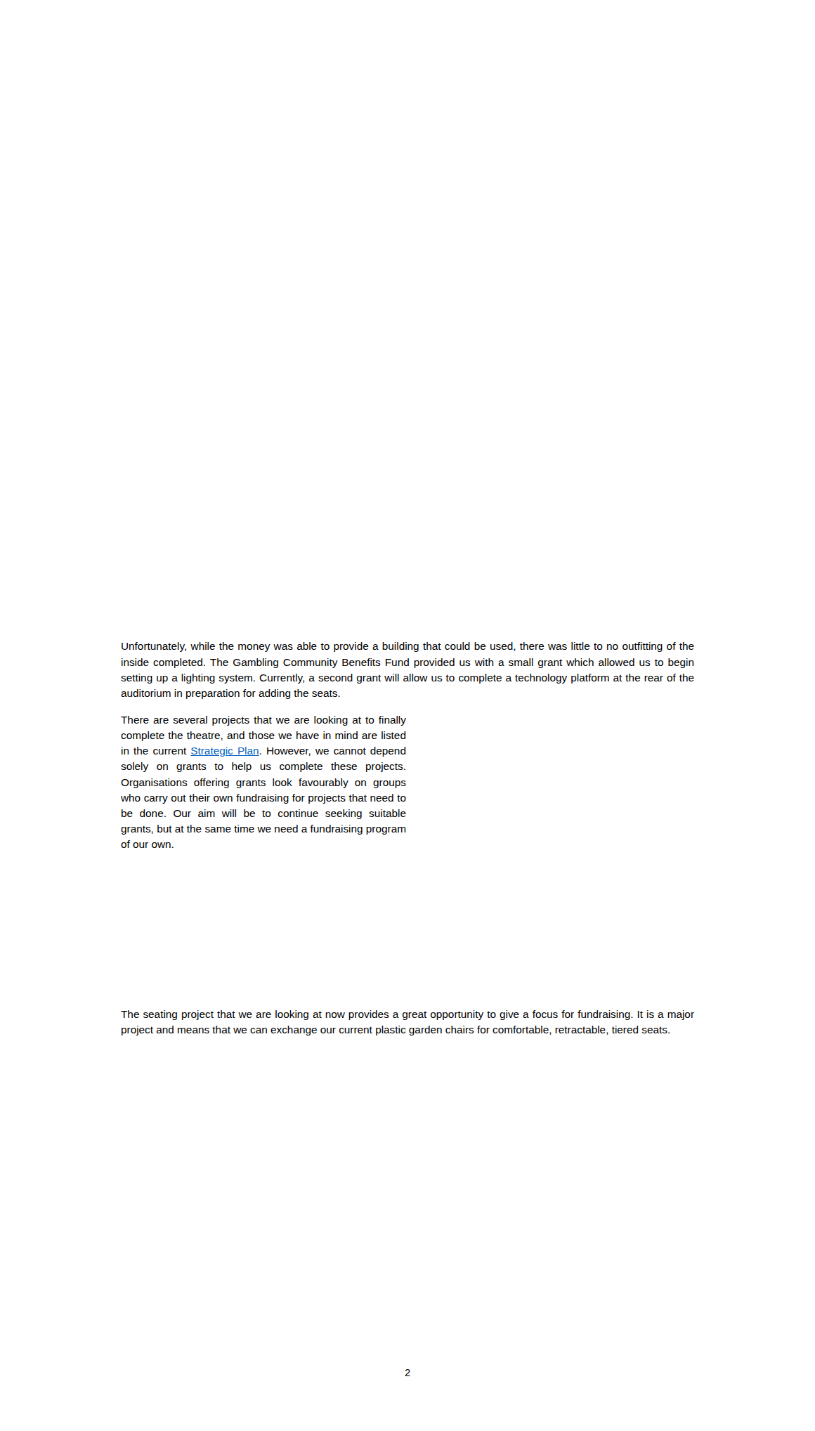Unfortunately, while the money was able to provide a building that could be used, there was little to no outfitting of the inside completed. The Gambling Community Benefits Fund provided us with a small grant which allowed us to begin setting up a lighting system. Currently, a second grant will allow us to complete a technology platform at the rear of the auditorium in preparation for adding the seats.
There are several projects that we are looking at to finally complete the theatre, and those we have in mind are listed in the current Strategic Plan. However, we cannot depend solely on grants to help us complete these projects. Organisations offering grants look favourably on groups who carry out their own fundraising for projects that need to be done. Our aim will be to continue seeking suitable grants, but at the same time we need a fundraising program of our own.
The seating project that we are looking at now provides a great opportunity to give a focus for fundraising. It is a major project and means that we can exchange our current plastic garden chairs for comfortable, retractable, tiered seats.
2